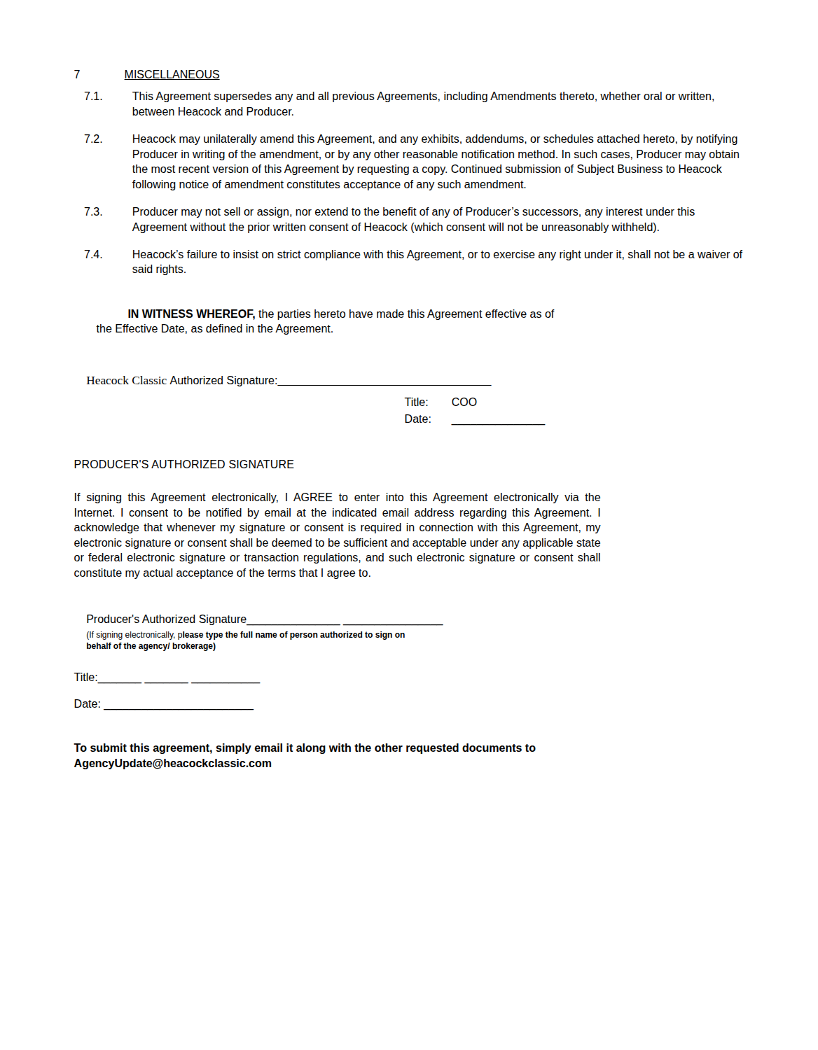7 MISCELLANEOUS
7.1. This Agreement supersedes any and all previous Agreements, including Amendments thereto, whether oral or written, between Heacock and Producer.
7.2. Heacock may unilaterally amend this Agreement, and any exhibits, addendums, or schedules attached hereto, by notifying Producer in writing of the amendment, or by any other reasonable notification method. In such cases, Producer may obtain the most recent version of this Agreement by requesting a copy. Continued submission of Subject Business to Heacock following notice of amendment constitutes acceptance of any such amendment.
7.3. Producer may not sell or assign, nor extend to the benefit of any of Producer’s successors, any interest under this Agreement without the prior written consent of Heacock (which consent will not be unreasonably withheld).
7.4. Heacock’s failure to insist on strict compliance with this Agreement, or to exercise any right under it, shall not be a waiver of said rights.
IN WITNESS WHEREOF, the parties hereto have made this Agreement effective as of the Effective Date, as defined in the Agreement.
Heacock Classic Authorized Signature:_______________________________________
Title: COO
Date:_______________
PRODUCER'S AUTHORIZED SIGNATURE
If signing this Agreement electronically, I AGREE to enter into this Agreement electronically via the Internet. I consent to be notified by email at the indicated email address regarding this Agreement. I acknowledge that whenever my signature or consent is required in connection with this Agreement, my electronic signature or consent shall be deemed to be sufficient and acceptable under any applicable state or federal electronic signature or transaction regulations, and such electronic signature or consent shall constitute my actual acceptance of the terms that I agree to.
Producer's Authorized Signature_______________ ________________
(If signing electronically, please type the full name of person authorized to sign on behalf of the agency/ brokerage)
Title:_______ _______ ___________
Date: ________________________
To submit this agreement, simply email it along with the other requested documents to AgencyUpdate@heacockclassic.com